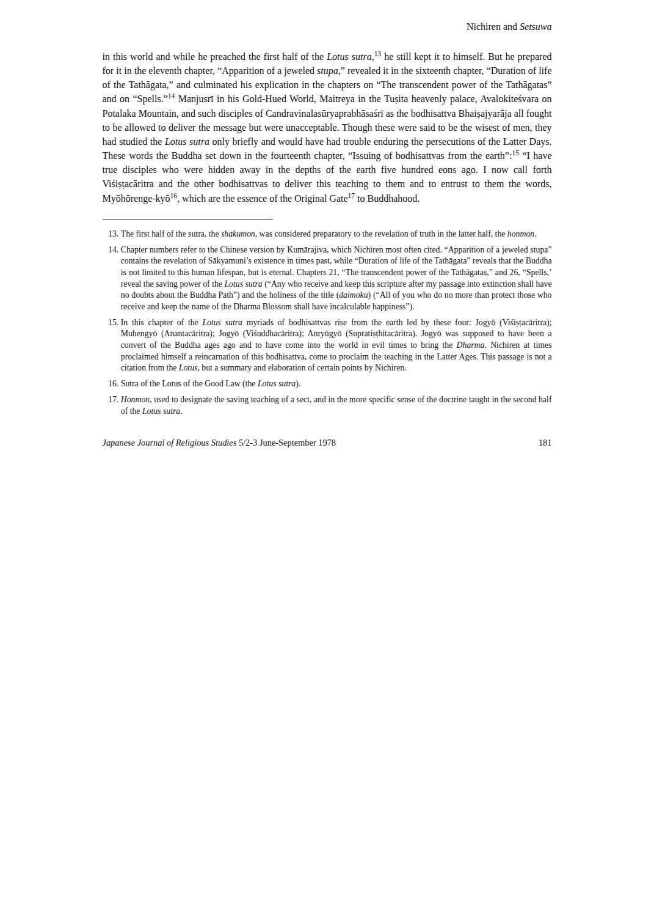Nichiren and Setsuwa
in this world and while he preached the first half of the Lotus sutra,13 he still kept it to himself. But he prepared for it in the eleventh chapter, “Apparition of a jeweled stupa,” revealed it in the sixteenth chapter, “Duration of life of the Tathāgata,” and culminated his explication in the chapters on “The transcendent power of the Tathāgatas” and on “Spells.”14 Manjusrī in his Gold-Hued World, Maitreya in the Tuṣita heavenly palace, Avalokiteśvara on Potalaka Mountain, and such disciples of Candravinalasūryaprabhāsaśrī as the bodhisattva Bhaiṣajyarāja all fought to be allowed to deliver the message but were unacceptable. Though these were said to be the wisest of men, they had studied the Lotus sutra only briefly and would have had trouble enduring the persecutions of the Latter Days. These words the Buddha set down in the fourteenth chapter, “Issuing of bodhisattvas from the earth”:15 “I have true disciples who were hidden away in the depths of the earth five hundred eons ago. I now call forth Viśiṣṭacāritra and the other bodhisattvas to deliver this teaching to them and to entrust to them the words, Myōhōrenge-kyō16, which are the essence of the Original Gate17 to Buddhahood.
The first half of the sutra, the shakumon, was considered preparatory to the revelation of truth in the latter half, the honmon.
Chapter numbers refer to the Chinese version by Kumārajiva, which Nichiren most often cited. “Apparition of a jeweled stupa” contains the revelation of Sākyamuni’s existence in times past, while “Duration of life of the Tathāgata” reveals that the Buddha is not limited to this human lifespan, but is eternal. Chapters 21, “The transcendent power of the Tathāgatas,” and 26, “Spells,’ reveal the saving power of the Lotus sutra (“Any who receive and keep this scripture after my passage into extinction shall have no doubts about the Buddha Path”) and the holiness of the title (daimoku) (“All of you who do no more than protect those who receive and keep the name of the Dharma Blossom shall have incalculable happiness”).
In this chapter of the Lotus sutra myriads of bodhisattvas rise from the earth led by these four: Jogyō (Viśiṣṭacāritra); Muhengyō (Anantacāritra); Jogyō (Viśuddhacāritra); Anryūgyō (Supratiṣṭhitacāritra). Jogyō was supposed to have been a convert of the Buddha ages ago and to have come into the world in evil times to bring the Dharma. Nichiren at times proclaimed himself a reincarnation of this bodhisattva, come to proclaim the teaching in the Latter Ages. This passage is not a citation from the Lotus, but a summary and elaboration of certain points by Nichiren.
Sutra of the Lotus of the Good Law (the Lotus sutra).
Honmon, used to designate the saving teaching of a sect, and in the more specific sense of the doctrine taught in the second half of the Lotus sutra.
Japanese Journal of Religious Studies 5/2-3 June-September 1978 181